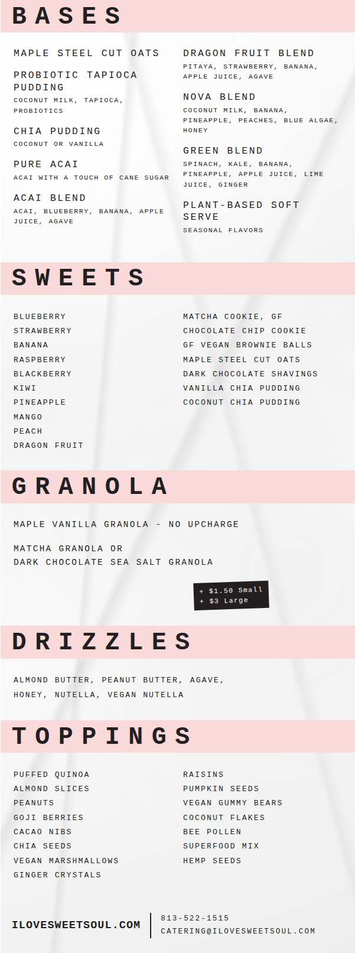Bases
Maple Steel Cut Oats
Probiotic Tapioca Pudding
Coconut Milk, Tapioca, Probiotics
Chia Pudding
Coconut or Vanilla
Pure Acai
Acai with a touch of cane sugar
Acai Blend
Acai, Blueberry, Banana, Apple Juice, Agave
Dragon Fruit Blend
Pitaya, Strawberry, Banana, Apple Juice, Agave
Nova Blend
Coconut Milk, Banana, Pineapple, Peaches, Blue Algae, Honey
Green Blend
Spinach, Kale, Banana, Pineapple, Apple Juice, Lime Juice, Ginger
Plant-Based Soft Serve
Seasonal Flavors
Sweets
Blueberry
Strawberry
Banana
Raspberry
Blackberry
Kiwi
Pineapple
Mango
Peach
Dragon Fruit
Matcha Cookie, GF
Chocolate Chip Cookie
GF Vegan Brownie Balls
Maple Steel Cut Oats
Dark Chocolate Shavings
Vanilla Chia Pudding
Coconut Chia Pudding
Granola
Maple Vanilla Granola - No Upcharge
Matcha Granola or
Dark Chocolate Sea Salt Granola
+ $1.50 Small + $3 Large
Drizzles
Almond Butter, Peanut Butter, Agave,
Honey, Nutella, Vegan Nutella
Toppings
Puffed Quinoa
Almond Slices
Peanuts
Goji Berries
Cacao Nibs
Chia Seeds
Vegan Marshmallows
Ginger Crystals
Raisins
Pumpkin Seeds
Vegan Gummy Bears
Coconut Flakes
Bee Pollen
Superfood Mix
Hemp Seeds
ilovesweetsoul.com
813-522-1515
catering@ilovesweetsoul.com